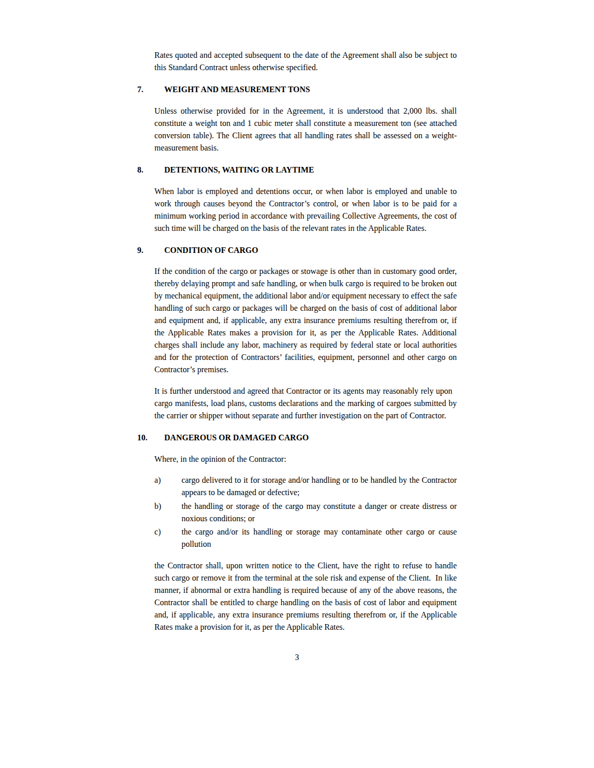Rates quoted and accepted subsequent to the date of the Agreement shall also be subject to this Standard Contract unless otherwise specified.
7. Weight and Measurement Tons
Unless otherwise provided for in the Agreement, it is understood that 2,000 lbs. shall constitute a weight ton and 1 cubic meter shall constitute a measurement ton (see attached conversion table). The Client agrees that all handling rates shall be assessed on a weight-measurement basis.
8. Detentions, Waiting or Laytime
When labor is employed and detentions occur, or when labor is employed and unable to work through causes beyond the Contractor’s control, or when labor is to be paid for a minimum working period in accordance with prevailing Collective Agreements, the cost of such time will be charged on the basis of the relevant rates in the Applicable Rates.
9. Condition of Cargo
If the condition of the cargo or packages or stowage is other than in customary good order, thereby delaying prompt and safe handling, or when bulk cargo is required to be broken out by mechanical equipment, the additional labor and/or equipment necessary to effect the safe handling of such cargo or packages will be charged on the basis of cost of additional labor and equipment and, if applicable, any extra insurance premiums resulting therefrom or, if the Applicable Rates makes a provision for it, as per the Applicable Rates. Additional charges shall include any labor, machinery as required by federal state or local authorities and for the protection of Contractors’ facilities, equipment, personnel and other cargo on Contractor’s premises.
It is further understood and agreed that Contractor or its agents may reasonably rely upon cargo manifests, load plans, customs declarations and the marking of cargoes submitted by the carrier or shipper without separate and further investigation on the part of Contractor.
10. Dangerous or Damaged Cargo
Where, in the opinion of the Contractor:
a) cargo delivered to it for storage and/or handling or to be handled by the Contractor appears to be damaged or defective;
b) the handling or storage of the cargo may constitute a danger or create distress or noxious conditions; or
c) the cargo and/or its handling or storage may contaminate other cargo or cause pollution
the Contractor shall, upon written notice to the Client, have the right to refuse to handle such cargo or remove it from the terminal at the sole risk and expense of the Client. In like manner, if abnormal or extra handling is required because of any of the above reasons, the Contractor shall be entitled to charge handling on the basis of cost of labor and equipment and, if applicable, any extra insurance premiums resulting therefrom or, if the Applicable Rates make a provision for it, as per the Applicable Rates.
3